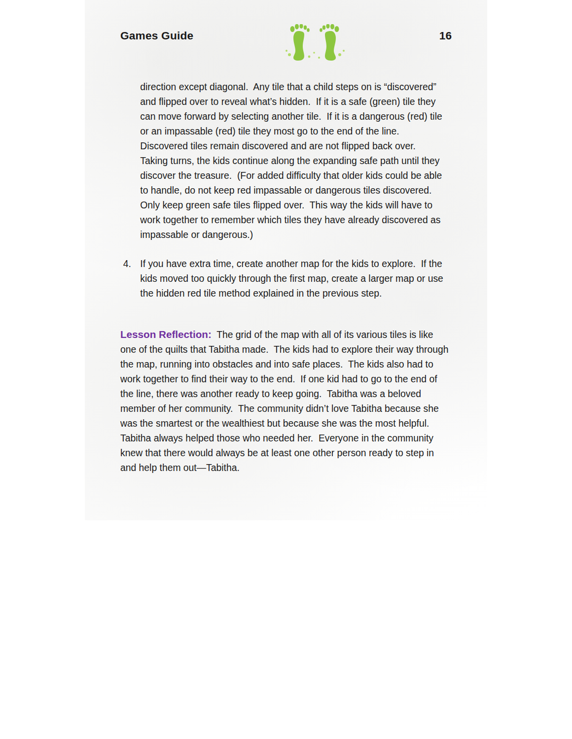Games Guide
16
direction except diagonal. Any tile that a child steps on is “discovered” and flipped over to reveal what’s hidden. If it is a safe (green) tile they can move forward by selecting another tile. If it is a dangerous (red) tile or an impassable (red) tile they most go to the end of the line. Discovered tiles remain discovered and are not flipped back over. Taking turns, the kids continue along the expanding safe path until they discover the treasure. (For added difficulty that older kids could be able to handle, do not keep red impassable or dangerous tiles discovered. Only keep green safe tiles flipped over. This way the kids will have to work together to remember which tiles they have already discovered as impassable or dangerous.)
If you have extra time, create another map for the kids to explore. If the kids moved too quickly through the first map, create a larger map or use the hidden red tile method explained in the previous step.
Lesson Reflection: The grid of the map with all of its various tiles is like one of the quilts that Tabitha made. The kids had to explore their way through the map, running into obstacles and into safe places. The kids also had to work together to find their way to the end. If one kid had to go to the end of the line, there was another ready to keep going. Tabitha was a beloved member of her community. The community didn’t love Tabitha because she was the smartest or the wealthiest but because she was the most helpful. Tabitha always helped those who needed her. Everyone in the community knew that there would always be at least one other person ready to step in and help them out—Tabitha.